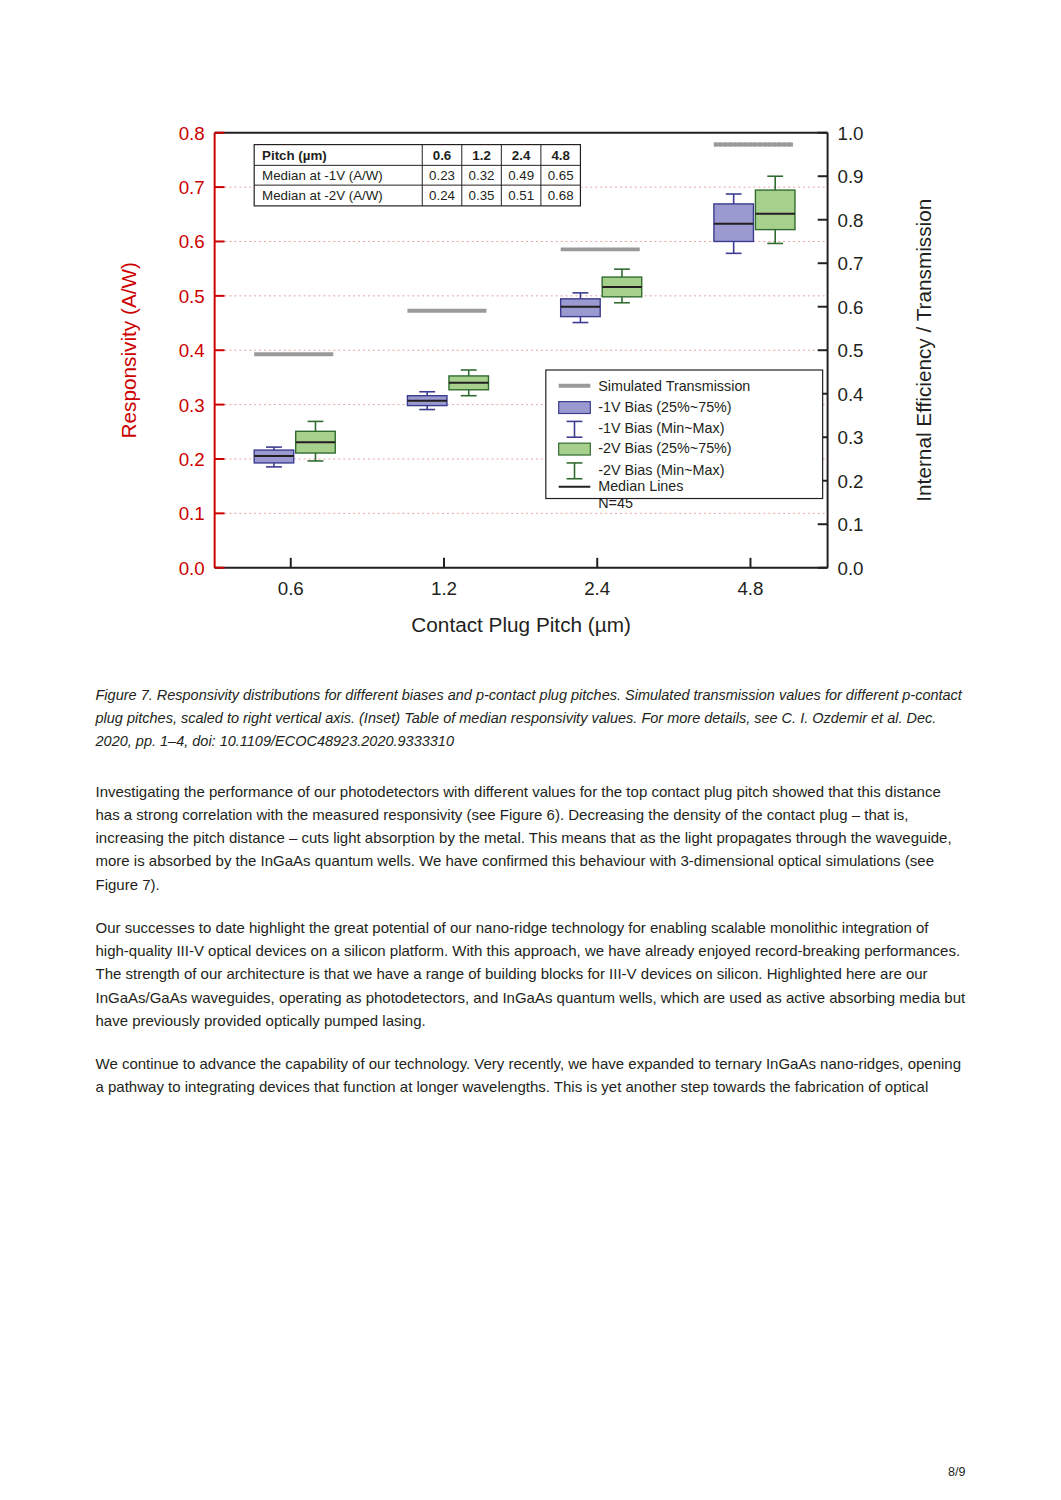0.0 0.1 0.2 0.3 0.4 0.5 0.6 0.7 0.8 Responsivity (A/W) 0.0 0.1 0.2 0.3 0.4 0.5 0.6 0.7 0.8 0.9 1.0 Internal Efficiency / Transmission 0.6 1.2 2.4 4.8 Contact Plug Pitch (µm) Pitch (µm) 0.6 1.2 2.4 4.8 Median at -1V (A/W) 0.23 0.32 0.49 0.65 Median at -2V (A/W) 0.24 0.35 0.51 0.68 Simulated Transmission -1V Bias (25%~75%) -1V Bias (Min~Max) -2V Bias (25%~75%) -2V Bias (Min~Max) Median Lines N=45
Figure 7. Responsivity distributions for different biases and p-contact plug pitches. Simulated transmission values for different p-contact plug pitches, scaled to right vertical axis. (Inset) Table of median responsivity values. For more details, see C. I. Ozdemir et al. Dec. 2020, pp. 1–4, doi: 10.1109/ECOC48923.2020.9333310
Investigating the performance of our photodetectors with different values for the top contact plug pitch showed that this distance has a strong correlation with the measured responsivity (see Figure 6). Decreasing the density of the contact plug – that is, increasing the pitch distance – cuts light absorption by the metal. This means that as the light propagates through the waveguide, more is absorbed by the InGaAs quantum wells. We have confirmed this behaviour with 3-dimensional optical simulations (see Figure 7).
Our successes to date highlight the great potential of our nano-ridge technology for enabling scalable monolithic integration of high-quality III-V optical devices on a silicon platform. With this approach, we have already enjoyed record-breaking performances. The strength of our architecture is that we have a range of building blocks for III-V devices on silicon. Highlighted here are our InGaAs/GaAs waveguides, operating as photodetectors, and InGaAs quantum wells, which are used as active absorbing media but have previously provided optically pumped lasing.
We continue to advance the capability of our technology. Very recently, we have expanded to ternary InGaAs nano-ridges, opening a pathway to integrating devices that function at longer wavelengths. This is yet another step towards the fabrication of optical
8/9